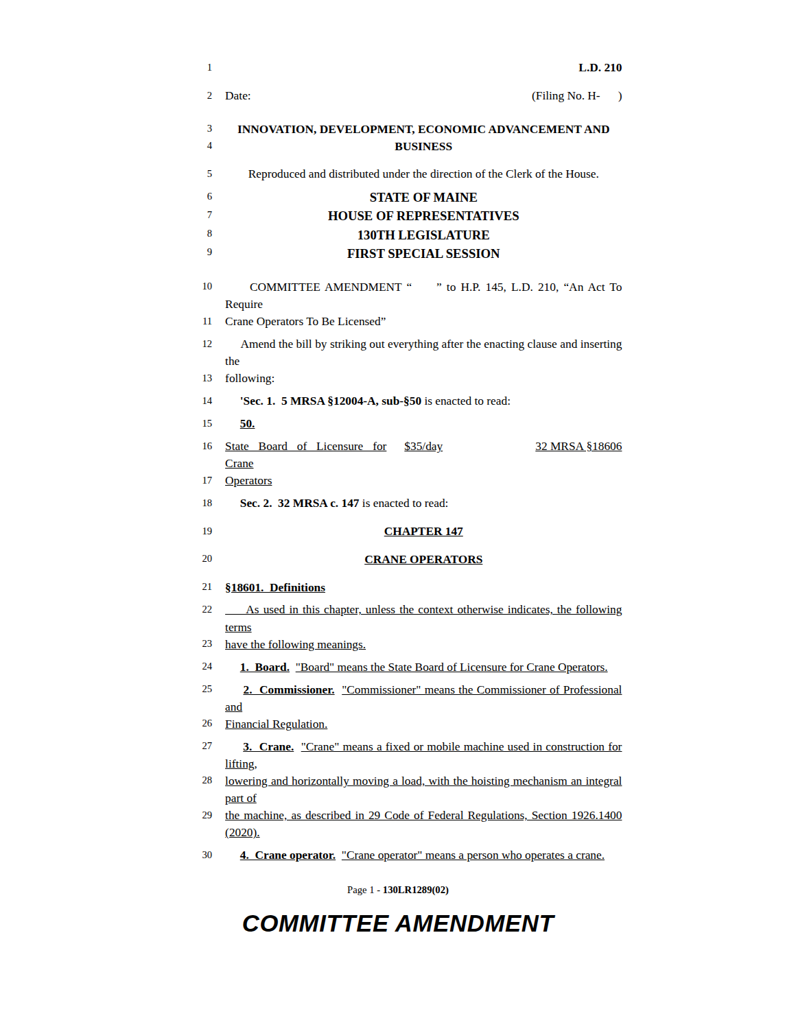1
L.D. 210
2
Date: (Filing No. H- )
3
INNOVATION, DEVELOPMENT, ECONOMIC ADVANCEMENT AND
4
BUSINESS
5
Reproduced and distributed under the direction of the Clerk of the House.
6
STATE OF MAINE
7
HOUSE OF REPRESENTATIVES
8
130TH LEGISLATURE
9
FIRST SPECIAL SESSION
10
COMMITTEE AMENDMENT “ ” to H.P. 145, L.D. 210, “An Act To Require
11
Crane Operators To Be Licensed”
12
Amend the bill by striking out everything after the enacting clause and inserting the
13
following:
14
'Sec. 1. 5 MRSA §12004-A, sub-§50 is enacted to read:
15
50.
16
State Board of Licensure for Crane
$35/day
32 MRSA §18606
17
Operators
18
Sec. 2. 32 MRSA c. 147 is enacted to read:
19
CHAPTER 147
20
CRANE OPERATORS
21
§18601. Definitions
22
As used in this chapter, unless the context otherwise indicates, the following terms
23
have the following meanings.
24
1. Board. "Board" means the State Board of Licensure for Crane Operators.
25
2. Commissioner. "Commissioner" means the Commissioner of Professional and
26
Financial Regulation.
27
3. Crane. "Crane" means a fixed or mobile machine used in construction for lifting,
28
lowering and horizontally moving a load, with the hoisting mechanism an integral part of
29
the machine, as described in 29 Code of Federal Regulations, Section 1926.1400 (2020).
30
4. Crane operator. "Crane operator" means a person who operates a crane.
Page 1 - 130LR1289(02)
COMMITTEE AMENDMENT